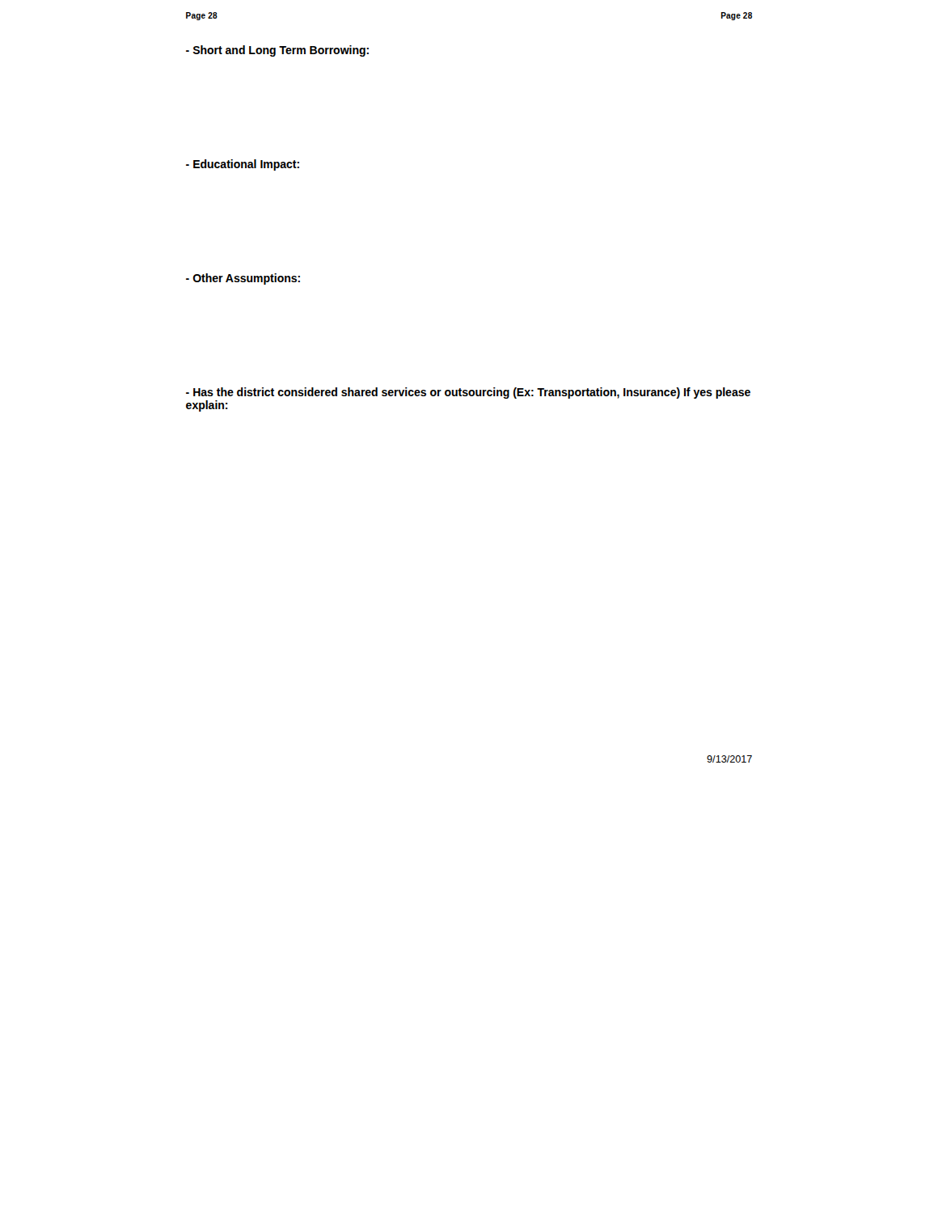Page 28 Page 28
- Short and Long Term Borrowing:
- Educational Impact:
- Other Assumptions:
- Has the district considered shared services or outsourcing (Ex: Transportation, Insurance) If yes please explain:
9/13/2017